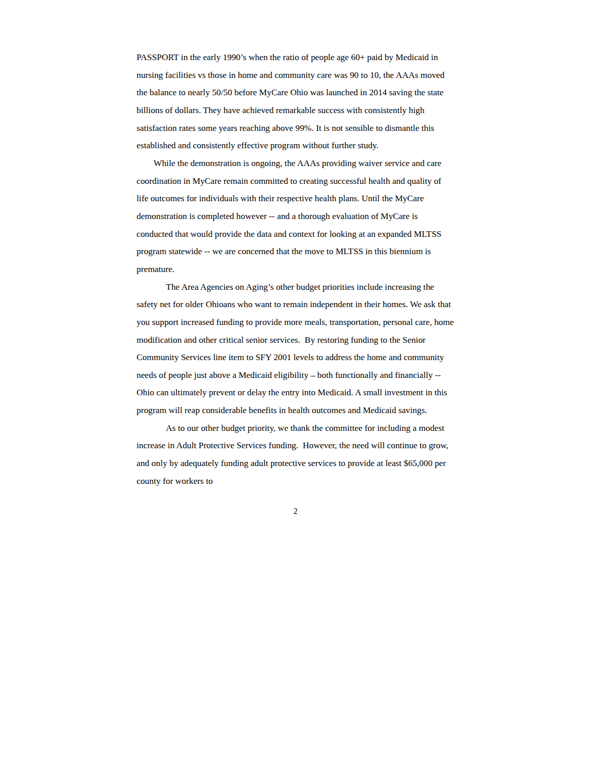PASSPORT in the early 1990’s when the ratio of people age 60+ paid by Medicaid in nursing facilities vs those in home and community care was 90 to 10, the AAAs moved the balance to nearly 50/50 before MyCare Ohio was launched in 2014 saving the state billions of dollars. They have achieved remarkable success with consistently high satisfaction rates some years reaching above 99%. It is not sensible to dismantle this established and consistently effective program without further study.
While the demonstration is ongoing, the AAAs providing waiver service and care coordination in MyCare remain committed to creating successful health and quality of life outcomes for individuals with their respective health plans. Until the MyCare demonstration is completed however -- and a thorough evaluation of MyCare is conducted that would provide the data and context for looking at an expanded MLTSS program statewide -- we are concerned that the move to MLTSS in this biennium is premature.
The Area Agencies on Aging’s other budget priorities include increasing the safety net for older Ohioans who want to remain independent in their homes. We ask that you support increased funding to provide more meals, transportation, personal care, home modification and other critical senior services. By restoring funding to the Senior Community Services line item to SFY 2001 levels to address the home and community needs of people just above a Medicaid eligibility – both functionally and financially -- Ohio can ultimately prevent or delay the entry into Medicaid. A small investment in this program will reap considerable benefits in health outcomes and Medicaid savings.
As to our other budget priority, we thank the committee for including a modest increase in Adult Protective Services funding. However, the need will continue to grow, and only by adequately funding adult protective services to provide at least $65,000 per county for workers to
2